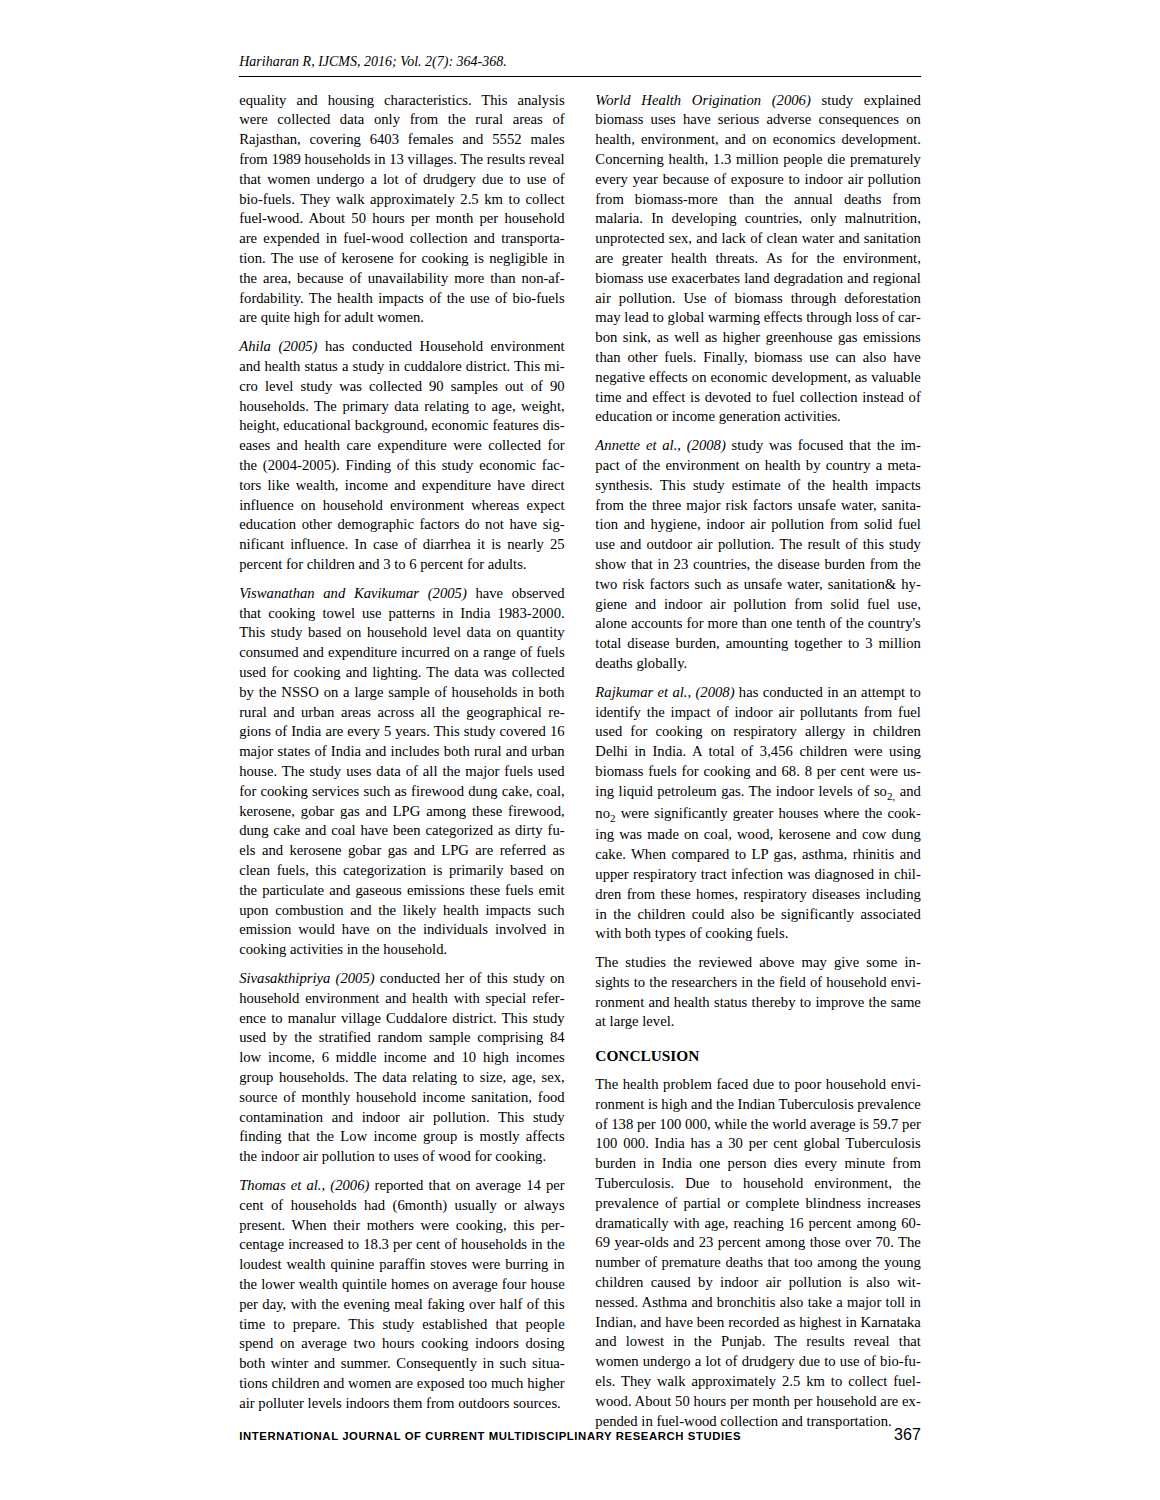Hariharan R, IJCMS, 2016; Vol. 2(7): 364-368.
equality and housing characteristics. This analysis were collected data only from the rural areas of Rajasthan, covering 6403 females and 5552 males from 1989 households in 13 villages. The results reveal that women undergo a lot of drudgery due to use of bio-fuels. They walk approximately 2.5 km to collect fuel-wood. About 50 hours per month per household are expended in fuel-wood collection and transportation. The use of kerosene for cooking is negligible in the area, because of unavailability more than non-affordability. The health impacts of the use of bio-fuels are quite high for adult women.
Ahila (2005) has conducted Household environment and health status a study in cuddalore district. This micro level study was collected 90 samples out of 90 households. The primary data relating to age, weight, height, educational background, economic features diseases and health care expenditure were collected for the (2004-2005). Finding of this study economic factors like wealth, income and expenditure have direct influence on household environment whereas expect education other demographic factors do not have significant influence. In case of diarrhea it is nearly 25 percent for children and 3 to 6 percent for adults.
Viswanathan and Kavikumar (2005) have observed that cooking towel use patterns in India 1983-2000. This study based on household level data on quantity consumed and expenditure incurred on a range of fuels used for cooking and lighting. The data was collected by the NSSO on a large sample of households in both rural and urban areas across all the geographical regions of India are every 5 years. This study covered 16 major states of India and includes both rural and urban house. The study uses data of all the major fuels used for cooking services such as firewood dung cake, coal, kerosene, gobar gas and LPG among these firewood, dung cake and coal have been categorized as dirty fuels and kerosene gobar gas and LPG are referred as clean fuels, this categorization is primarily based on the particulate and gaseous emissions these fuels emit upon combustion and the likely health impacts such emission would have on the individuals involved in cooking activities in the household.
Sivasakthipriya (2005) conducted her of this study on household environment and health with special reference to manalur village Cuddalore district. This study used by the stratified random sample comprising 84 low income, 6 middle income and 10 high incomes group households. The data relating to size, age, sex, source of monthly household income sanitation, food contamination and indoor air pollution. This study finding that the Low income group is mostly affects the indoor air pollution to uses of wood for cooking.
Thomas et al., (2006) reported that on average 14 per cent of households had (6month) usually or always present. When their mothers were cooking, this percentage increased to 18.3 per cent of households in the loudest wealth quinine paraffin stoves were burring in the lower wealth quintile homes on average four house per day, with the evening meal faking over half of this time to prepare. This study established that people spend on average two hours cooking indoors dosing both winter and summer. Consequently in such situations children and women are exposed too much higher air polluter levels indoors them from outdoors sources.
World Health Origination (2006) study explained biomass uses have serious adverse consequences on health, environment, and on economics development. Concerning health, 1.3 million people die prematurely every year because of exposure to indoor air pollution from biomass-more than the annual deaths from malaria. In developing countries, only malnutrition, unprotected sex, and lack of clean water and sanitation are greater health threats. As for the environment, biomass use exacerbates land degradation and regional air pollution. Use of biomass through deforestation may lead to global warming effects through loss of carbon sink, as well as higher greenhouse gas emissions than other fuels. Finally, biomass use can also have negative effects on economic development, as valuable time and effect is devoted to fuel collection instead of education or income generation activities.
Annette et al., (2008) study was focused that the impact of the environment on health by country a meta- synthesis. This study estimate of the health impacts from the three major risk factors unsafe water, sanitation and hygiene, indoor air pollution from solid fuel use and outdoor air pollution. The result of this study show that in 23 countries, the disease burden from the two risk factors such as unsafe water, sanitation& hygiene and indoor air pollution from solid fuel use, alone accounts for more than one tenth of the country's total disease burden, amounting together to 3 million deaths globally.
Rajkumar et al., (2008) has conducted in an attempt to identify the impact of indoor air pollutants from fuel used for cooking on respiratory allergy in children Delhi in India. A total of 3,456 children were using biomass fuels for cooking and 68. 8 per cent were using liquid petroleum gas. The indoor levels of so2, and no2 were significantly greater houses where the cooking was made on coal, wood, kerosene and cow dung cake. When compared to LP gas, asthma, rhinitis and upper respiratory tract infection was diagnosed in children from these homes, respiratory diseases including in the children could also be significantly associated with both types of cooking fuels.
The studies the reviewed above may give some insights to the researchers in the field of household environment and health status thereby to improve the same at large level.
CONCLUSION
The health problem faced due to poor household environment is high and the Indian Tuberculosis prevalence of 138 per 100 000, while the world average is 59.7 per 100 000. India has a 30 per cent global Tuberculosis burden in India one person dies every minute from Tuberculosis. Due to household environment, the prevalence of partial or complete blindness increases dramatically with age, reaching 16 percent among 60-69 year-olds and 23 percent among those over 70. The number of premature deaths that too among the young children caused by indoor air pollution is also witnessed. Asthma and bronchitis also take a major toll in Indian, and have been recorded as highest in Karnataka and lowest in the Punjab. The results reveal that women undergo a lot of drudgery due to use of bio-fuels. They walk approximately 2.5 km to collect fuel-wood. About 50 hours per month per household are expended in fuel-wood collection and transportation.
International Journal of Current Multidisciplinary Research Studies
367